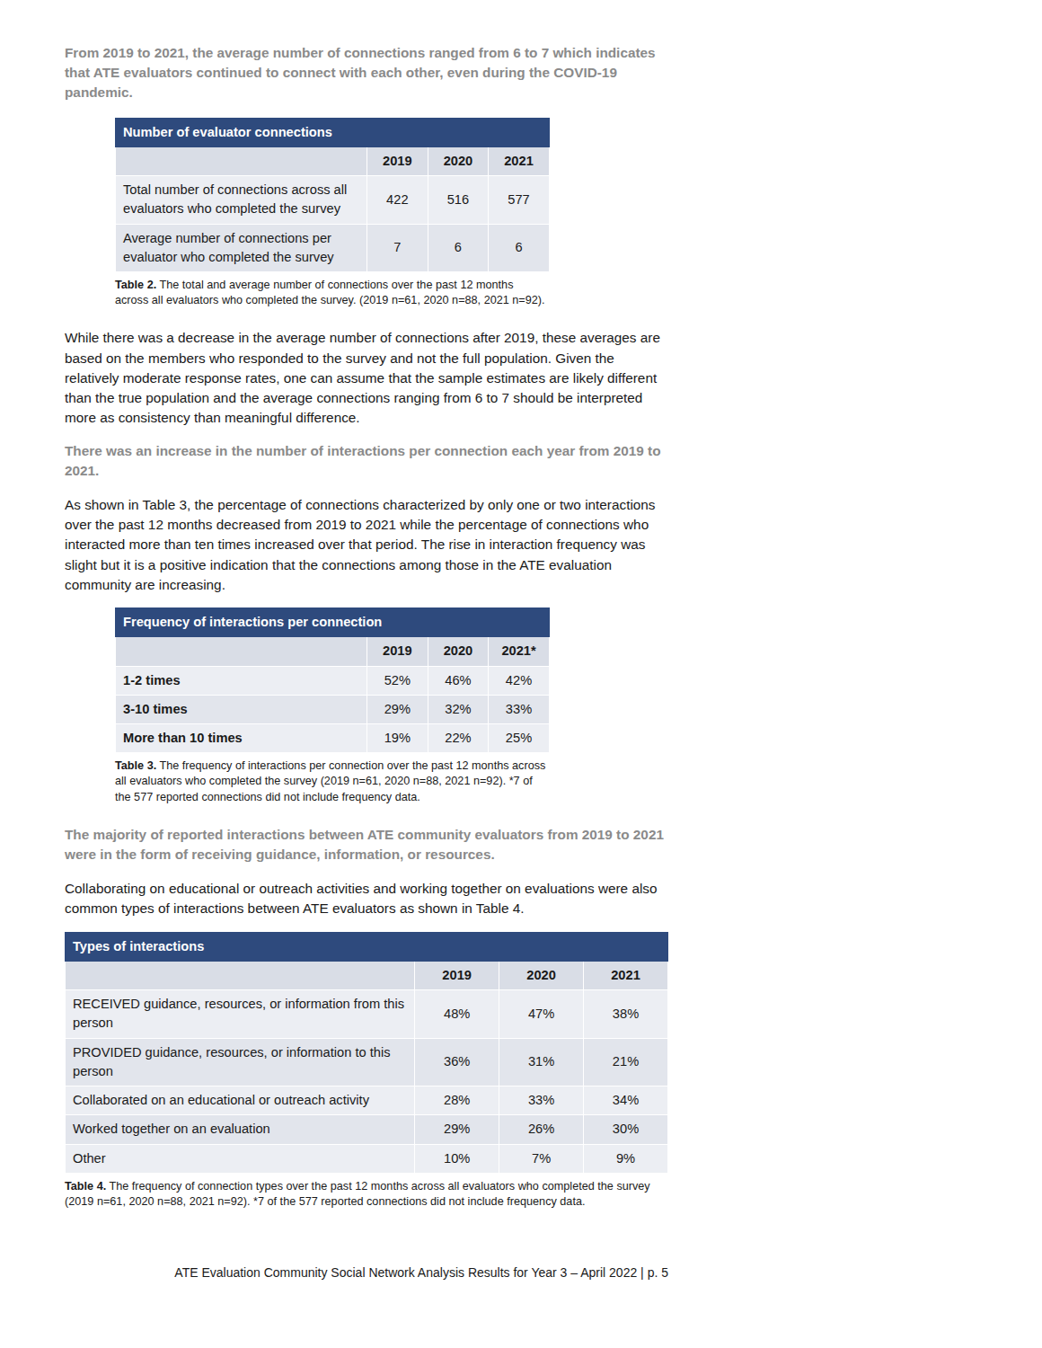From 2019 to 2021, the average number of connections ranged from 6 to 7 which indicates that ATE evaluators continued to connect with each other, even during the COVID-19 pandemic.
| Number of evaluator connections |
| --- |
| | 2019 | 2020 | 2021 |
| Total number of connections across all evaluators who completed the survey | 422 | 516 | 577 |
| Average number of connections per evaluator who completed the survey | 7 | 6 | 6 |
Table 2. The total and average number of connections over the past 12 months across all evaluators who completed the survey. (2019 n=61, 2020 n=88, 2021 n=92).
While there was a decrease in the average number of connections after 2019, these averages are based on the members who responded to the survey and not the full population. Given the relatively moderate response rates, one can assume that the sample estimates are likely different than the true population and the average connections ranging from 6 to 7 should be interpreted more as consistency than meaningful difference.
There was an increase in the number of interactions per connection each year from 2019 to 2021.
As shown in Table 3, the percentage of connections characterized by only one or two interactions over the past 12 months decreased from 2019 to 2021 while the percentage of connections who interacted more than ten times increased over that period. The rise in interaction frequency was slight but it is a positive indication that the connections among those in the ATE evaluation community are increasing.
| Frequency of interactions per connection |
| --- |
| | 2019 | 2020 | 2021* |
| 1-2 times | 52% | 46% | 42% |
| 3-10 times | 29% | 32% | 33% |
| More than 10 times | 19% | 22% | 25% |
Table 3. The frequency of interactions per connection over the past 12 months across all evaluators who completed the survey (2019 n=61, 2020 n=88, 2021 n=92). *7 of the 577 reported connections did not include frequency data.
The majority of reported interactions between ATE community evaluators from 2019 to 2021 were in the form of receiving guidance, information, or resources.
Collaborating on educational or outreach activities and working together on evaluations were also common types of interactions between ATE evaluators as shown in Table 4.
| Types of interactions |
| --- |
| | 2019 | 2020 | 2021 |
| RECEIVED guidance, resources, or information from this person | 48% | 47% | 38% |
| PROVIDED guidance, resources, or information to this person | 36% | 31% | 21% |
| Collaborated on an educational or outreach activity | 28% | 33% | 34% |
| Worked together on an evaluation | 29% | 26% | 30% |
| Other | 10% | 7% | 9% |
Table 4. The frequency of connection types over the past 12 months across all evaluators who completed the survey (2019 n=61, 2020 n=88, 2021 n=92). *7 of the 577 reported connections did not include frequency data.
ATE Evaluation Community Social Network Analysis Results for Year 3 – April 2022 | p. 5